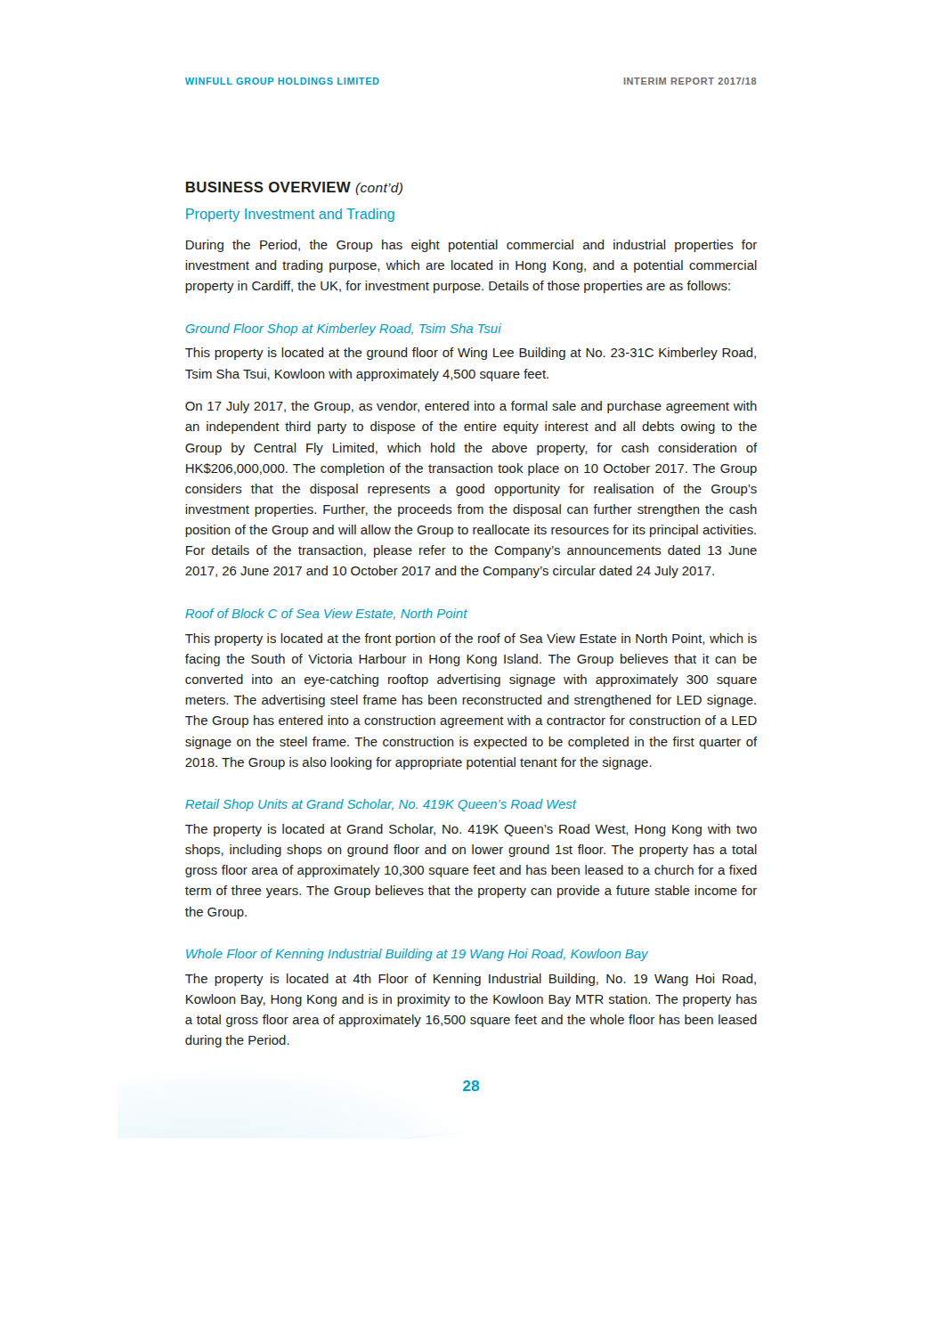Winfull Group Holdings Limited
Interim Report 2017/18
BUSINESS OVERVIEW (cont’d)
Property Investment and Trading
During the Period, the Group has eight potential commercial and industrial properties for investment and trading purpose, which are located in Hong Kong, and a potential commercial property in Cardiff, the UK, for investment purpose. Details of those properties are as follows:
Ground Floor Shop at Kimberley Road, Tsim Sha Tsui
This property is located at the ground floor of Wing Lee Building at No. 23-31C Kimberley Road, Tsim Sha Tsui, Kowloon with approximately 4,500 square feet.
On 17 July 2017, the Group, as vendor, entered into a formal sale and purchase agreement with an independent third party to dispose of the entire equity interest and all debts owing to the Group by Central Fly Limited, which hold the above property, for cash consideration of HK$206,000,000. The completion of the transaction took place on 10 October 2017. The Group considers that the disposal represents a good opportunity for realisation of the Group’s investment properties. Further, the proceeds from the disposal can further strengthen the cash position of the Group and will allow the Group to reallocate its resources for its principal activities. For details of the transaction, please refer to the Company’s announcements dated 13 June 2017, 26 June 2017 and 10 October 2017 and the Company’s circular dated 24 July 2017.
Roof of Block C of Sea View Estate, North Point
This property is located at the front portion of the roof of Sea View Estate in North Point, which is facing the South of Victoria Harbour in Hong Kong Island. The Group believes that it can be converted into an eye-catching rooftop advertising signage with approximately 300 square meters. The advertising steel frame has been reconstructed and strengthened for LED signage. The Group has entered into a construction agreement with a contractor for construction of a LED signage on the steel frame. The construction is expected to be completed in the first quarter of 2018. The Group is also looking for appropriate potential tenant for the signage.
Retail Shop Units at Grand Scholar, No. 419K Queen’s Road West
The property is located at Grand Scholar, No. 419K Queen’s Road West, Hong Kong with two shops, including shops on ground floor and on lower ground 1st floor. The property has a total gross floor area of approximately 10,300 square feet and has been leased to a church for a fixed term of three years. The Group believes that the property can provide a future stable income for the Group.
Whole Floor of Kenning Industrial Building at 19 Wang Hoi Road, Kowloon Bay
The property is located at 4th Floor of Kenning Industrial Building, No. 19 Wang Hoi Road, Kowloon Bay, Hong Kong and is in proximity to the Kowloon Bay MTR station. The property has a total gross floor area of approximately 16,500 square feet and the whole floor has been leased during the Period.
28